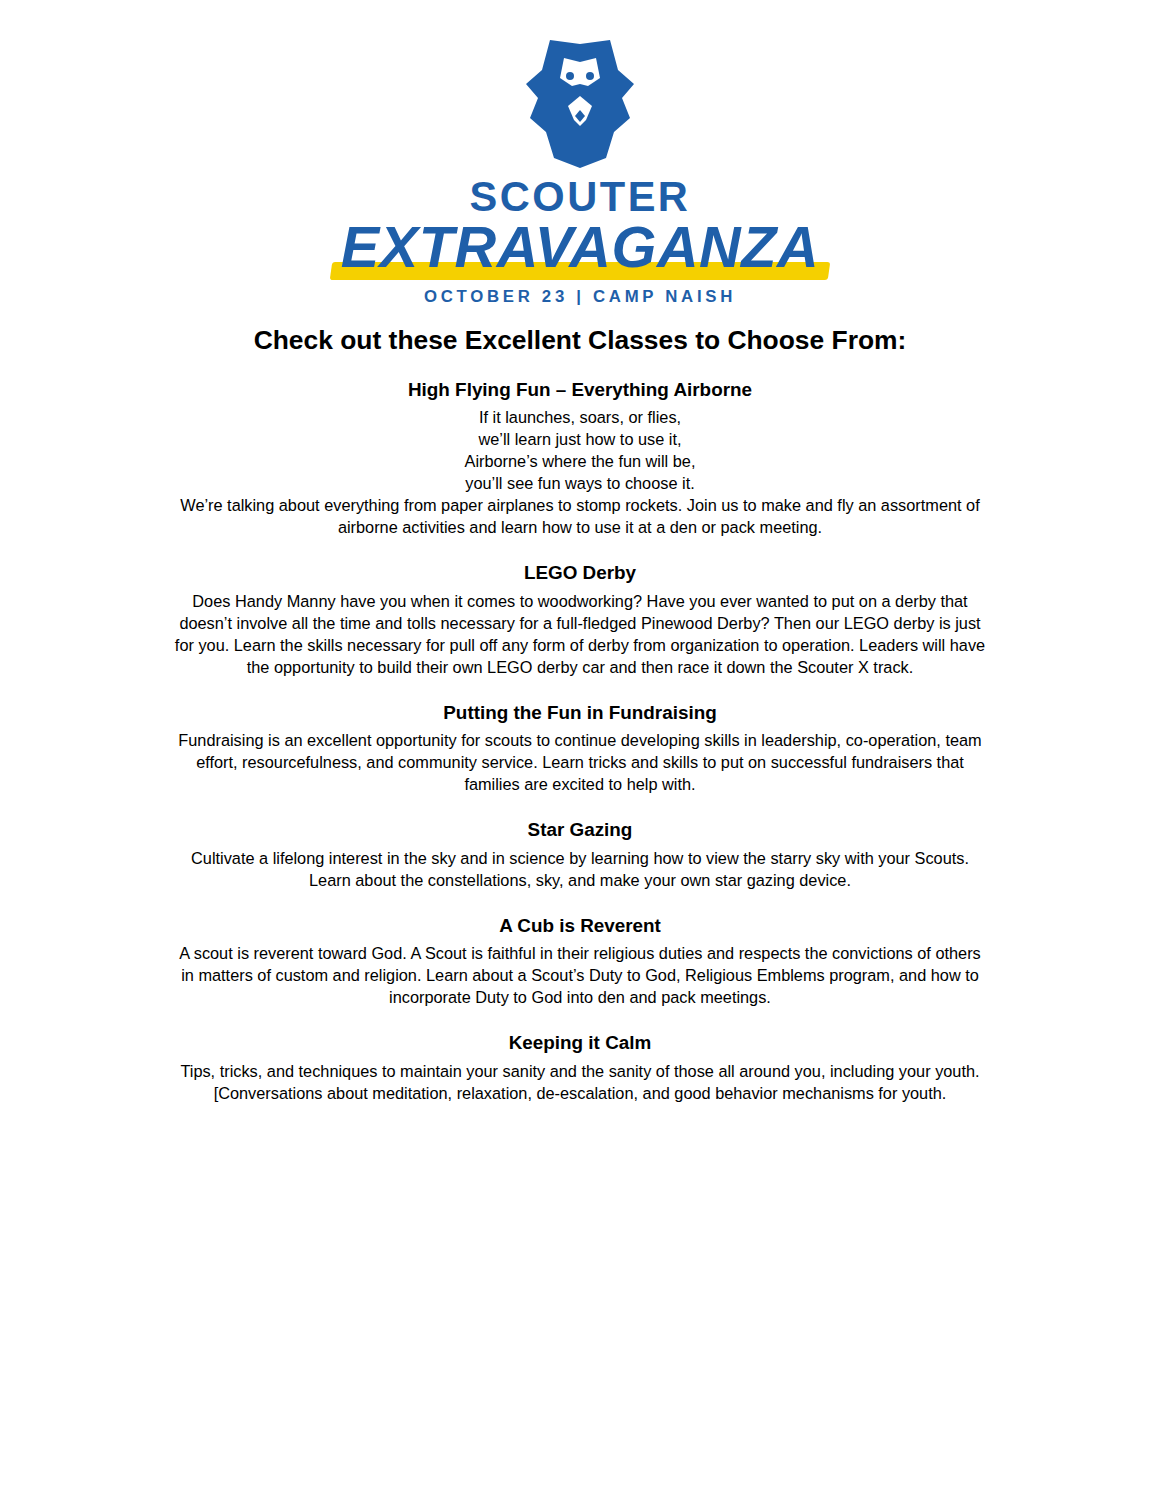SCOUTER
EXTRAVAGANZA
October 23 | Camp Naish
Check out these Excellent Classes to Choose From:
High Flying Fun – Everything Airborne
If it launches, soars, or flies, we’ll learn just how to use it, Airborne’s where the fun will be, you’ll see fun ways to choose it.
We’re talking about everything from paper airplanes to stomp rockets. Join us to make and fly an assortment of airborne activities and learn how to use it at a den or pack meeting.
LEGO Derby
Does Handy Manny have you when it comes to woodworking? Have you ever wanted to put on a derby that doesn’t involve all the time and tolls necessary for a full-fledged Pinewood Derby? Then our LEGO derby is just for you. Learn the skills necessary for pull off any form of derby from organization to operation. Leaders will have the opportunity to build their own LEGO derby car and then race it down the Scouter X track.
Putting the Fun in Fundraising
Fundraising is an excellent opportunity for scouts to continue developing skills in leadership, co-operation, team effort, resourcefulness, and community service. Learn tricks and skills to put on successful fundraisers that families are excited to help with.
Star Gazing
Cultivate a lifelong interest in the sky and in science by learning how to view the starry sky with your Scouts. Learn about the constellations, sky, and make your own star gazing device.
A Cub is Reverent
A scout is reverent toward God. A Scout is faithful in their religious duties and respects the convictions of others in matters of custom and religion. Learn about a Scout’s Duty to God, Religious Emblems program, and how to incorporate Duty to God into den and pack meetings.
Keeping it Calm
Tips, tricks, and techniques to maintain your sanity and the sanity of those all around you, including your youth. [Conversations about meditation, relaxation, de-escalation, and good behavior mechanisms for youth.